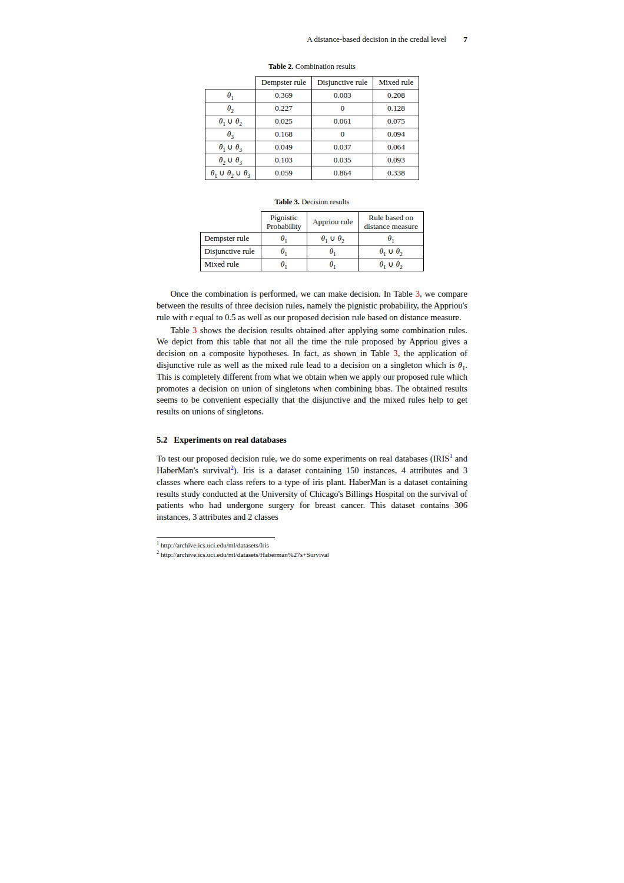A distance-based decision in the credal level 7
Table 2. Combination results
| | Dempster rule | Disjunctive rule | Mixed rule |
| θ 1 | 0.369 | 0.003 | 0.208 |
| θ 2 | 0.227 | 0 | 0.128 |
| θ 1 ∪ θ 2 | 0.025 | 0.061 | 0.075 |
| θ 3 | 0.168 | 0 | 0.094 |
| θ 1 ∪ θ 3 | 0.049 | 0.037 | 0.064 |
| θ 2 ∪ θ 3 | 0.103 | 0.035 | 0.093 |
| θ 1 ∪ θ 2 ∪ θ 3 | 0.059 | 0.864 | 0.338 |
Table 3. Decision results
| | Pignistic Probability | Appriou rule | Rule based on distance measure |
| Dempster rule | θ 1 | θ 1 ∪ θ 2 | θ 1 |
| Disjunctive rule | θ 1 | θ 1 | θ 1 ∪ θ 2 |
| Mixed rule | θ 1 | θ 1 | θ 1 ∪ θ 2 |
Once the combination is performed, we can make decision. In Table 3, we compare between the results of three decision rules, namely the pignistic probability, the Appriou's rule with r equal to 0.5 as well as our proposed decision rule based on distance measure.
Table 3 shows the decision results obtained after applying some combination rules. We depict from this table that not all the time the rule proposed by Appriou gives a decision on a composite hypotheses. In fact, as shown in Table 3, the application of disjunctive rule as well as the mixed rule lead to a decision on a singleton which is θ 1. This is completely different from what we obtain when we apply our proposed rule which promotes a decision on union of singletons when combining bbas. The obtained results seems to be convenient especially that the disjunctive and the mixed rules help to get results on unions of singletons.
5.2 Experiments on real databases
To test our proposed decision rule, we do some experiments on real databases (IRIS1 and HaberMan's survival2). Iris is a dataset containing 150 instances, 4 attributes and 3 classes where each class refers to a type of iris plant. HaberMan is a dataset containing results study conducted at the University of Chicago's Billings Hospital on the survival of patients who had undergone surgery for breast cancer. This dataset contains 306 instances, 3 attributes and 2 classes
1 http://archive.ics.uci.edu/ml/datasets/Iris
2 http://archive.ics.uci.edu/ml/datasets/Haberman%27s+Survival